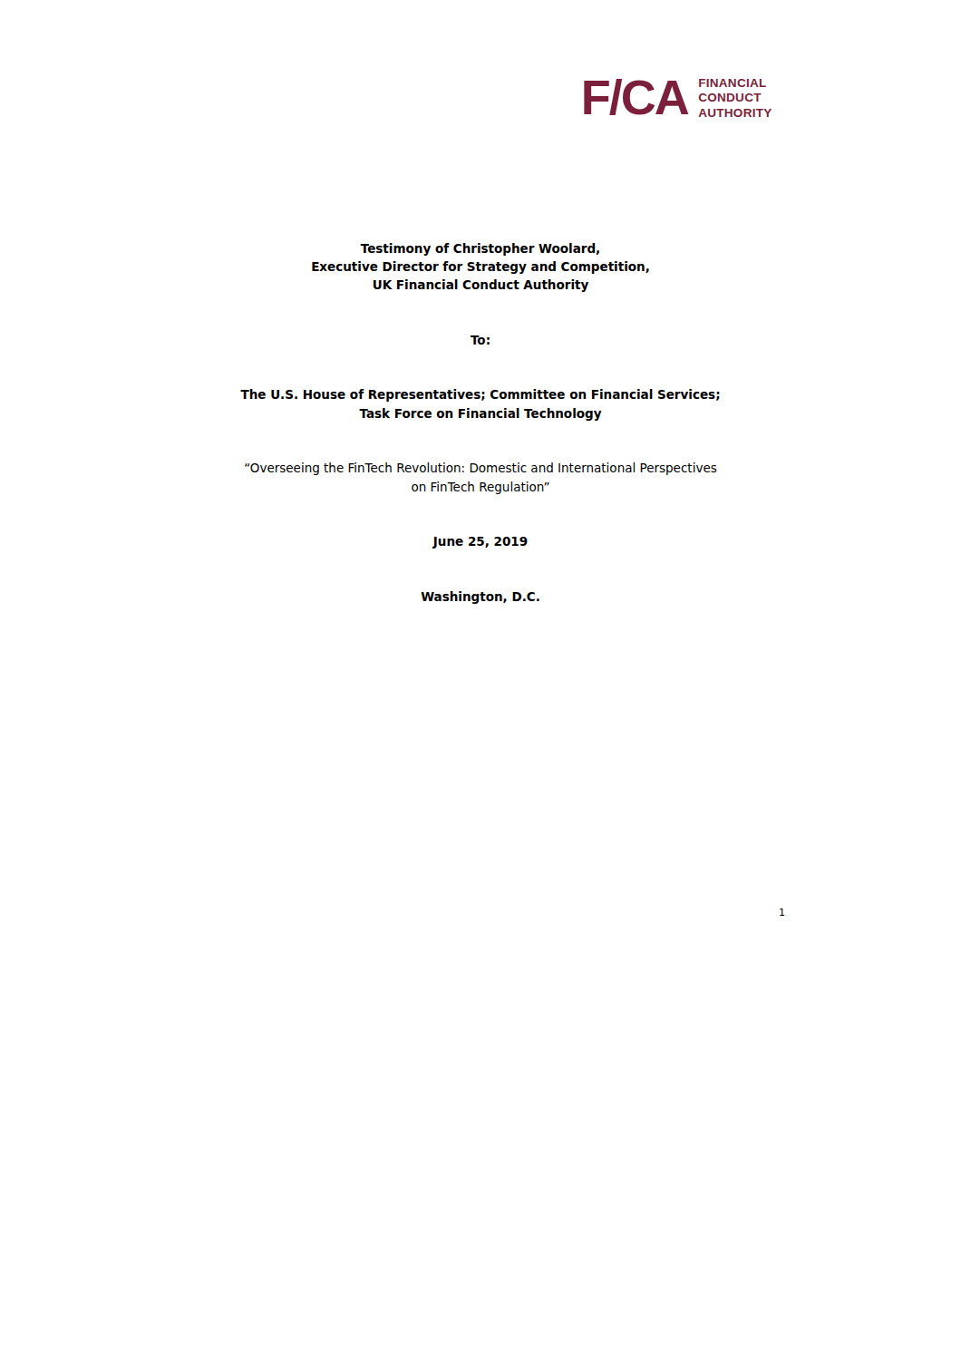F/CA
Financial
Conduct
Authority
Testimony of Christopher Woolard,
Executive Director for Strategy and Competition,
UK Financial Conduct Authority
To:
The U.S. House of Representatives; Committee on Financial Services;
Task Force on Financial Technology
“Overseeing the FinTech Revolution: Domestic and International Perspectives
on FinTech Regulation”
June 25, 2019
Washington, D.C.
1